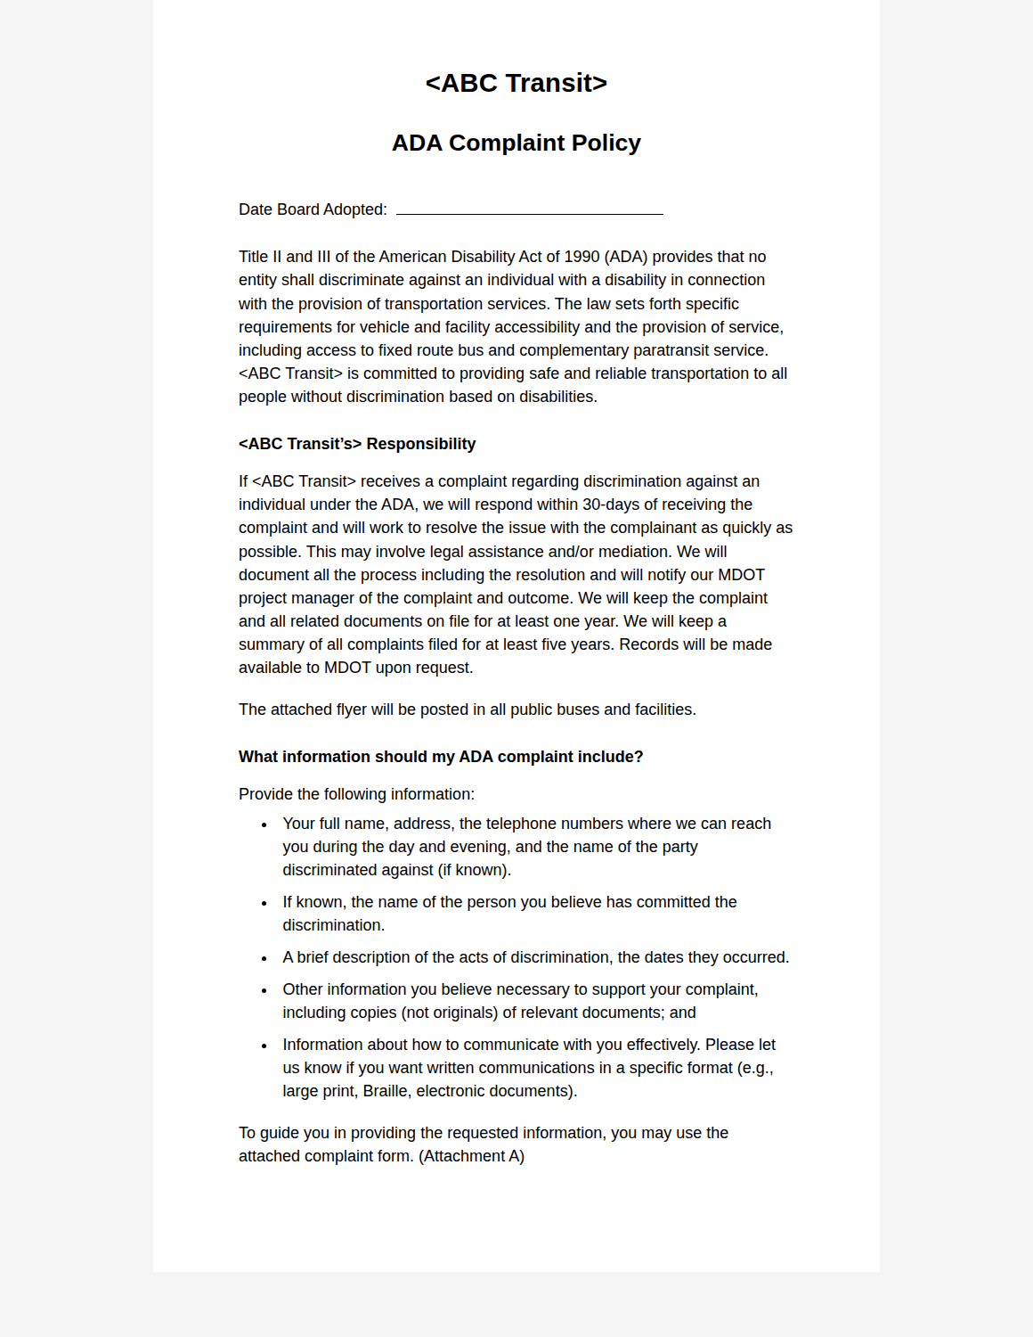<ABC Transit>
ADA Complaint Policy
Date Board Adopted:
Title II and III of the American Disability Act of 1990 (ADA) provides that no entity shall discriminate against an individual with a disability in connection with the provision of transportation services. The law sets forth specific requirements for vehicle and facility accessibility and the provision of service, including access to fixed route bus and complementary paratransit service. <ABC Transit> is committed to providing safe and reliable transportation to all people without discrimination based on disabilities.
<ABC Transit’s> Responsibility
If <ABC Transit> receives a complaint regarding discrimination against an individual under the ADA, we will respond within 30-days of receiving the complaint and will work to resolve the issue with the complainant as quickly as possible. This may involve legal assistance and/or mediation. We will document all the process including the resolution and will notify our MDOT project manager of the complaint and outcome. We will keep the complaint and all related documents on file for at least one year. We will keep a summary of all complaints filed for at least five years. Records will be made available to MDOT upon request.
The attached flyer will be posted in all public buses and facilities.
What information should my ADA complaint include?
Provide the following information:
Your full name, address, the telephone numbers where we can reach you during the day and evening, and the name of the party discriminated against (if known).
If known, the name of the person you believe has committed the discrimination.
A brief description of the acts of discrimination, the dates they occurred.
Other information you believe necessary to support your complaint, including copies (not originals) of relevant documents; and
Information about how to communicate with you effectively. Please let us know if you want written communications in a specific format (e.g., large print, Braille, electronic documents).
To guide you in providing the requested information, you may use the attached complaint form. (Attachment A)